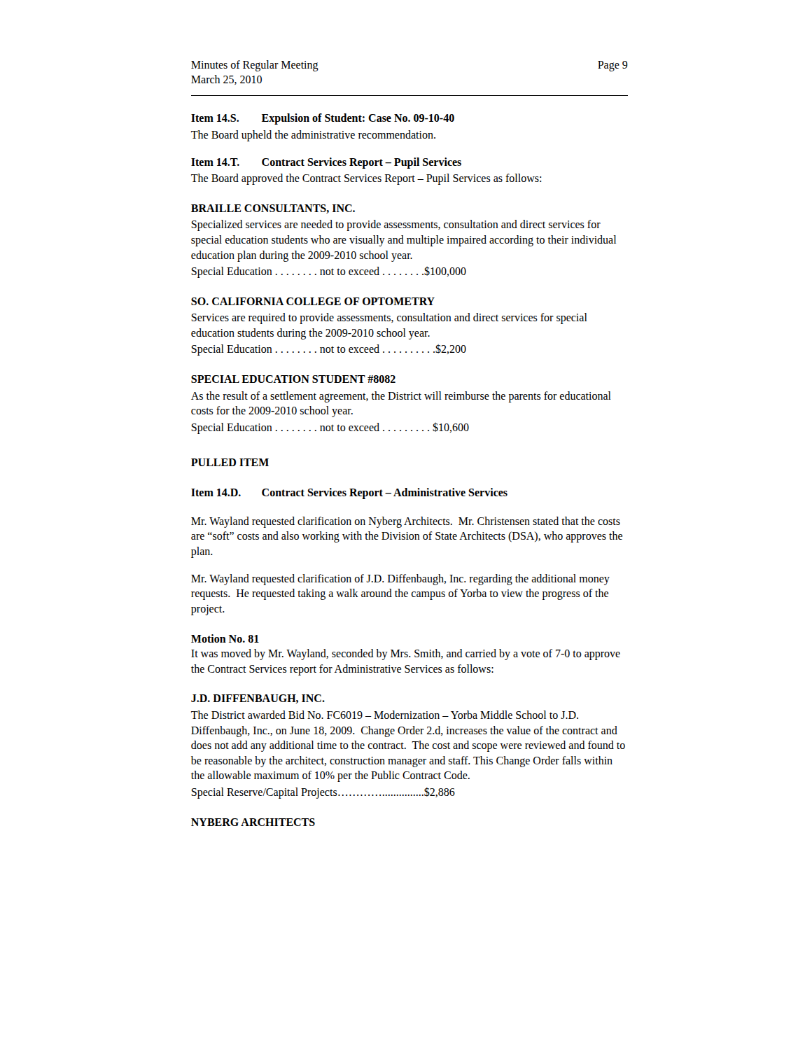Minutes of Regular Meeting
March 25, 2010
Page 9
Item 14.S. Expulsion of Student: Case No. 09-10-40
The Board upheld the administrative recommendation.
Item 14.T. Contract Services Report – Pupil Services
The Board approved the Contract Services Report – Pupil Services as follows:
Braille Consultants, Inc.
Specialized services are needed to provide assessments, consultation and direct services for special education students who are visually and multiple impaired according to their individual education plan during the 2009-2010 school year.
Special Education . . . . . . . . not to exceed . . . . . . . .$100,000
So. California College of Optometry
Services are required to provide assessments, consultation and direct services for special education students during the 2009-2010 school year.
Special Education . . . . . . . . not to exceed . . . . . . . . . .$2,200
Special Education Student #8082
As the result of a settlement agreement, the District will reimburse the parents for educational costs for the 2009-2010 school year.
Special Education . . . . . . . . not to exceed . . . . . . . . . $10,600
PULLED ITEM
Item 14.D. Contract Services Report – Administrative Services
Mr. Wayland requested clarification on Nyberg Architects. Mr. Christensen stated that the costs are “soft” costs and also working with the Division of State Architects (DSA), who approves the plan.
Mr. Wayland requested clarification of J.D. Diffenbaugh, Inc. regarding the additional money requests. He requested taking a walk around the campus of Yorba to view the progress of the project.
Motion No. 81
It was moved by Mr. Wayland, seconded by Mrs. Smith, and carried by a vote of 7-0 to approve the Contract Services report for Administrative Services as follows:
J.D. Diffenbaugh, Inc.
The District awarded Bid No. FC6019 – Modernization – Yorba Middle School to J.D. Diffenbaugh, Inc., on June 18, 2009. Change Order 2.d, increases the value of the contract and does not add any additional time to the contract. The cost and scope were reviewed and found to be reasonable by the architect, construction manager and staff. This Change Order falls within the allowable maximum of 10% per the Public Contract Code.
Special Reserve/Capital Projects…………...............$2,886
Nyberg Architects